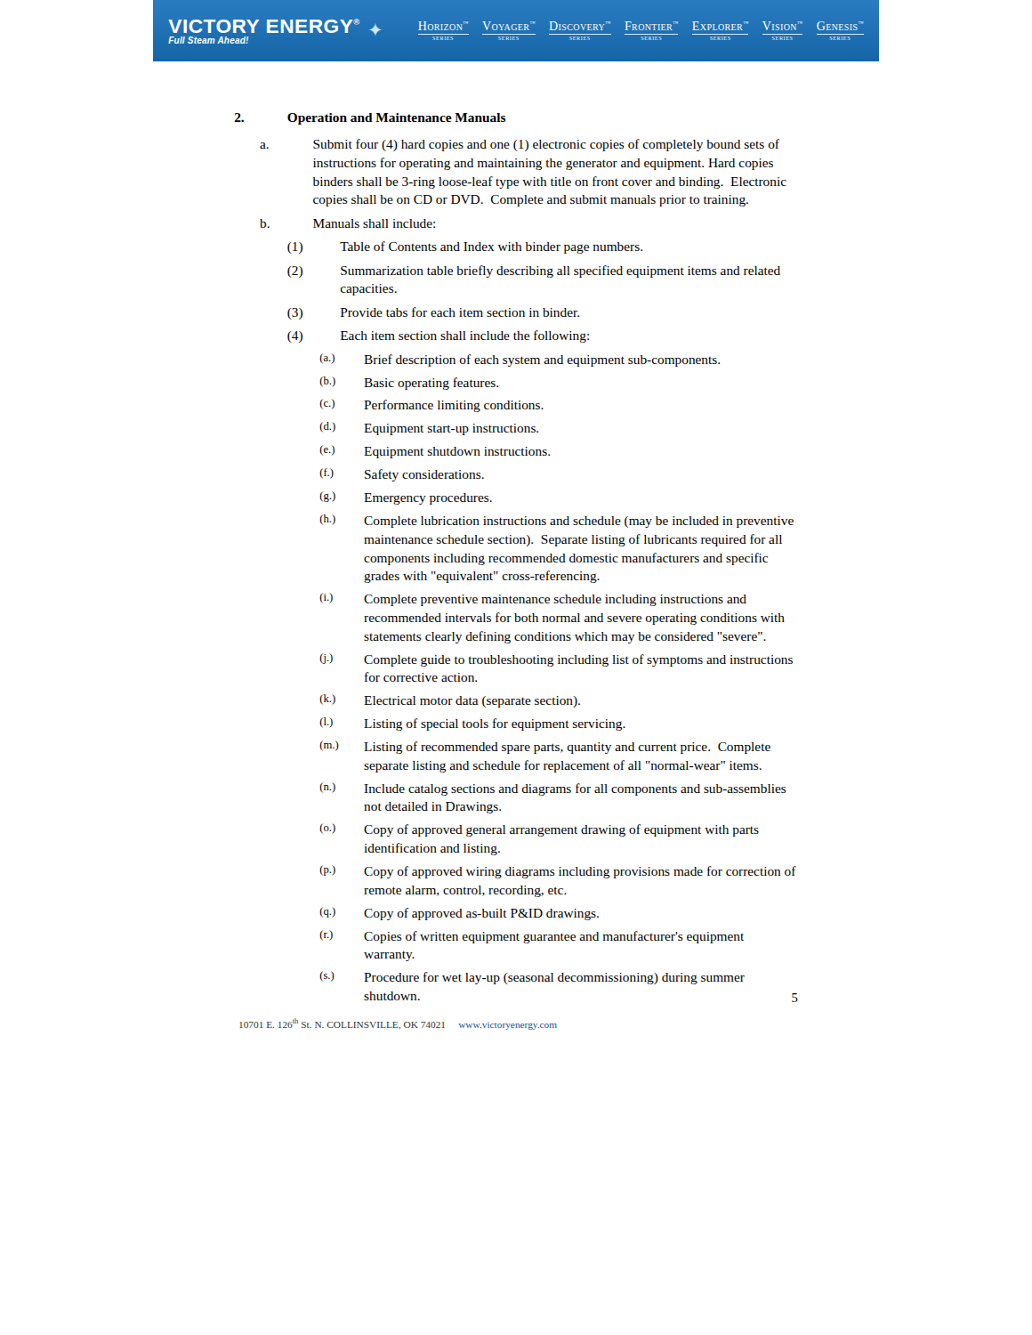VICTORY ENERGY® Full Steam Ahead! ✦
Horizon™series
Voyager™series
Discovery™series
Frontier™series
Explorer™series
Vision™series
Genesis™series
2.
Operation and Maintenance Manuals
a.
Submit four (4) hard copies and one (1) electronic copies of completely bound sets of instructions for operating and maintaining the generator and equipment. Hard copies binders shall be 3-ring loose-leaf type with title on front cover and binding. Electronic copies shall be on CD or DVD. Complete and submit manuals prior to training.
b.
Manuals shall include:
(1)
Table of Contents and Index with binder page numbers.
(2)
Summarization table briefly describing all specified equipment items and related capacities.
(3)
Provide tabs for each item section in binder.
(4)
Each item section shall include the following:
(a.)
Brief description of each system and equipment sub-components.
(b.)
Basic operating features.
(c.)
Performance limiting conditions.
(d.)
Equipment start-up instructions.
(e.)
Equipment shutdown instructions.
(f.)
Safety considerations.
(g.)
Emergency procedures.
(h.)
Complete lubrication instructions and schedule (may be included in preventive maintenance schedule section). Separate listing of lubricants required for all components including recommended domestic manufacturers and specific grades with "equivalent" cross-referencing.
(i.)
Complete preventive maintenance schedule including instructions and recommended intervals for both normal and severe operating conditions with statements clearly defining conditions which may be considered "severe".
(j.)
Complete guide to troubleshooting including list of symptoms and instructions for corrective action.
(k.)
Electrical motor data (separate section).
(l.)
Listing of special tools for equipment servicing.
(m.)
Listing of recommended spare parts, quantity and current price. Complete separate listing and schedule for replacement of all "normal-wear" items.
(n.)
Include catalog sections and diagrams for all components and sub-assemblies not detailed in Drawings.
(o.)
Copy of approved general arrangement drawing of equipment with parts identification and listing.
(p.)
Copy of approved wiring diagrams including provisions made for correction of remote alarm, control, recording, etc.
(q.)
Copy of approved as-built P&ID drawings.
(r.)
Copies of written equipment guarantee and manufacturer's equipment warranty.
(s.)
Procedure for wet lay-up (seasonal decommissioning) during summer shutdown.
5
10701 E. 126th St. N. COLLINSVILLE, OK 74021 www.victoryenergy.com